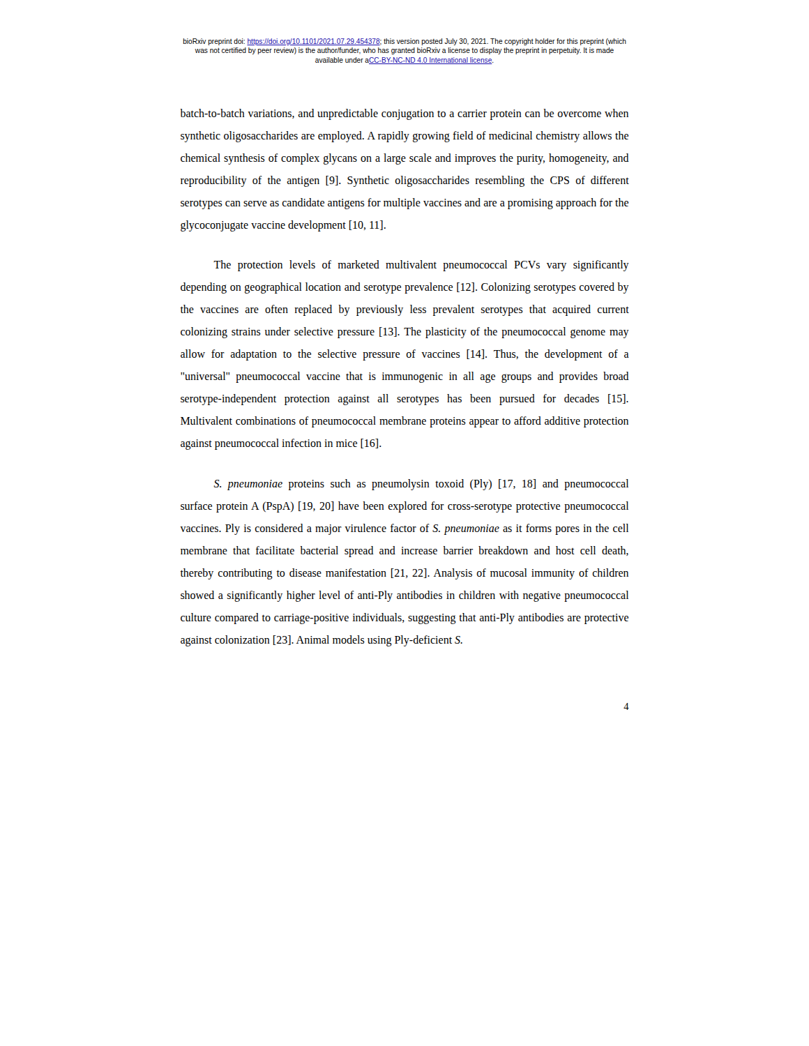bioRxiv preprint doi: https://doi.org/10.1101/2021.07.29.454378; this version posted July 30, 2021. The copyright holder for this preprint (which was not certified by peer review) is the author/funder, who has granted bioRxiv a license to display the preprint in perpetuity. It is made available under aCC-BY-NC-ND 4.0 International license.
batch-to-batch variations, and unpredictable conjugation to a carrier protein can be overcome when synthetic oligosaccharides are employed. A rapidly growing field of medicinal chemistry allows the chemical synthesis of complex glycans on a large scale and improves the purity, homogeneity, and reproducibility of the antigen [9]. Synthetic oligosaccharides resembling the CPS of different serotypes can serve as candidate antigens for multiple vaccines and are a promising approach for the glycoconjugate vaccine development [10, 11].
The protection levels of marketed multivalent pneumococcal PCVs vary significantly depending on geographical location and serotype prevalence [12]. Colonizing serotypes covered by the vaccines are often replaced by previously less prevalent serotypes that acquired current colonizing strains under selective pressure [13]. The plasticity of the pneumococcal genome may allow for adaptation to the selective pressure of vaccines [14]. Thus, the development of a "universal" pneumococcal vaccine that is immunogenic in all age groups and provides broad serotype-independent protection against all serotypes has been pursued for decades [15]. Multivalent combinations of pneumococcal membrane proteins appear to afford additive protection against pneumococcal infection in mice [16].
S. pneumoniae proteins such as pneumolysin toxoid (Ply) [17, 18] and pneumococcal surface protein A (PspA) [19, 20] have been explored for cross-serotype protective pneumococcal vaccines. Ply is considered a major virulence factor of S. pneumoniae as it forms pores in the cell membrane that facilitate bacterial spread and increase barrier breakdown and host cell death, thereby contributing to disease manifestation [21, 22]. Analysis of mucosal immunity of children showed a significantly higher level of anti-Ply antibodies in children with negative pneumococcal culture compared to carriage-positive individuals, suggesting that anti-Ply antibodies are protective against colonization [23]. Animal models using Ply-deficient S.
4